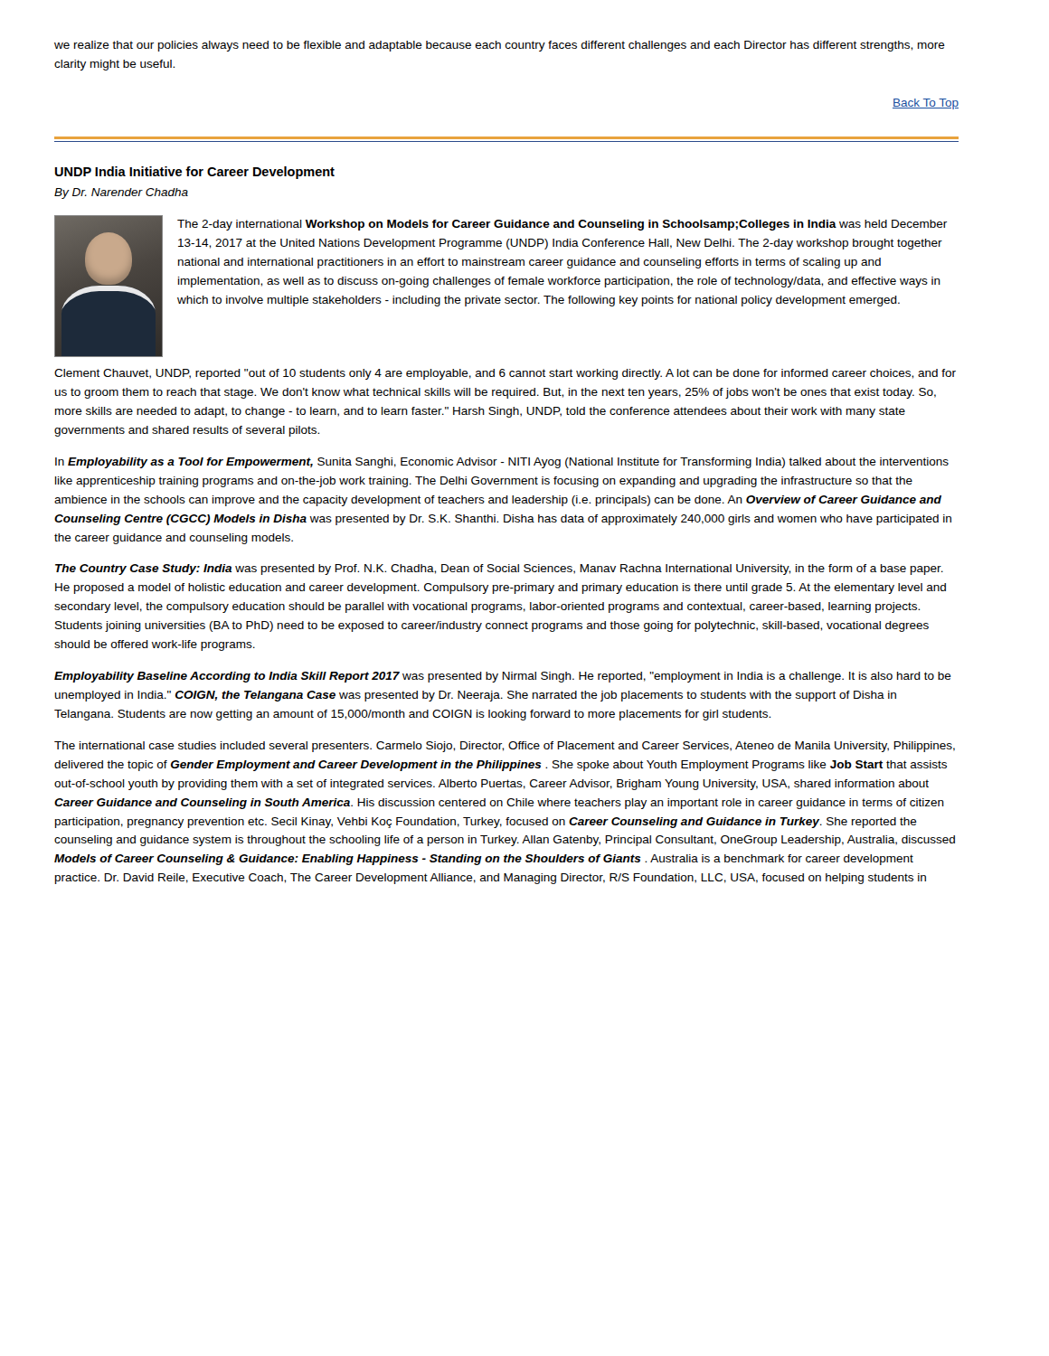we realize that our policies always need to be flexible and adaptable because each country faces different challenges and each Director has different strengths, more clarity might be useful.
Back To Top
UNDP India Initiative for Career Development
By Dr. Narender Chadha
The 2-day international Workshop on Models for Career Guidance and Counseling in Schoolsamp;Colleges in India was held December 13-14, 2017 at the United Nations Development Programme (UNDP) India Conference Hall, New Delhi. The 2-day workshop brought together national and international practitioners in an effort to mainstream career guidance and counseling efforts in terms of scaling up and implementation, as well as to discuss on-going challenges of female workforce participation, the role of technology/data, and effective ways in which to involve multiple stakeholders - including the private sector. The following key points for national policy development emerged.
Clement Chauvet, UNDP, reported "out of 10 students only 4 are employable, and 6 cannot start working directly. A lot can be done for informed career choices, and for us to groom them to reach that stage. We don't know what technical skills will be required. But, in the next ten years, 25% of jobs won't be ones that exist today. So, more skills are needed to adapt, to change - to learn, and to learn faster." Harsh Singh, UNDP, told the conference attendees about their work with many state governments and shared results of several pilots.
In Employability as a Tool for Empowerment, Sunita Sanghi, Economic Advisor - NITI Ayog (National Institute for Transforming India) talked about the interventions like apprenticeship training programs and on-the-job work training. The Delhi Government is focusing on expanding and upgrading the infrastructure so that the ambience in the schools can improve and the capacity development of teachers and leadership (i.e. principals) can be done. An Overview of Career Guidance and Counseling Centre (CGCC) Models in Disha was presented by Dr. S.K. Shanthi. Disha has data of approximately 240,000 girls and women who have participated in the career guidance and counseling models.
The Country Case Study: India was presented by Prof. N.K. Chadha, Dean of Social Sciences, Manav Rachna International University, in the form of a base paper. He proposed a model of holistic education and career development. Compulsory pre-primary and primary education is there until grade 5. At the elementary level and secondary level, the compulsory education should be parallel with vocational programs, labor-oriented programs and contextual, career-based, learning projects. Students joining universities (BA to PhD) need to be exposed to career/industry connect programs and those going for polytechnic, skill-based, vocational degrees should be offered work-life programs.
Employability Baseline According to India Skill Report 2017 was presented by Nirmal Singh. He reported, "employment in India is a challenge. It is also hard to be unemployed in India." COIGN, the Telangana Case was presented by Dr. Neeraja. She narrated the job placements to students with the support of Disha in Telangana. Students are now getting an amount of 15,000/month and COIGN is looking forward to more placements for girl students.
The international case studies included several presenters. Carmelo Siojo, Director, Office of Placement and Career Services, Ateneo de Manila University, Philippines, delivered the topic of Gender Employment and Career Development in the Philippines . She spoke about Youth Employment Programs like Job Start that assists out-of-school youth by providing them with a set of integrated services. Alberto Puertas, Career Advisor, Brigham Young University, USA, shared information about Career Guidance and Counseling in South America. His discussion centered on Chile where teachers play an important role in career guidance in terms of citizen participation, pregnancy prevention etc. Secil Kinay, Vehbi Koç Foundation, Turkey, focused on Career Counseling and Guidance in Turkey. She reported the counseling and guidance system is throughout the schooling life of a person in Turkey. Allan Gatenby, Principal Consultant, OneGroup Leadership, Australia, discussed Models of Career Counseling & Guidance: Enabling Happiness - Standing on the Shoulders of Giants . Australia is a benchmark for career development practice. Dr. David Reile, Executive Coach, The Career Development Alliance, and Managing Director, R/S Foundation, LLC, USA, focused on helping students in